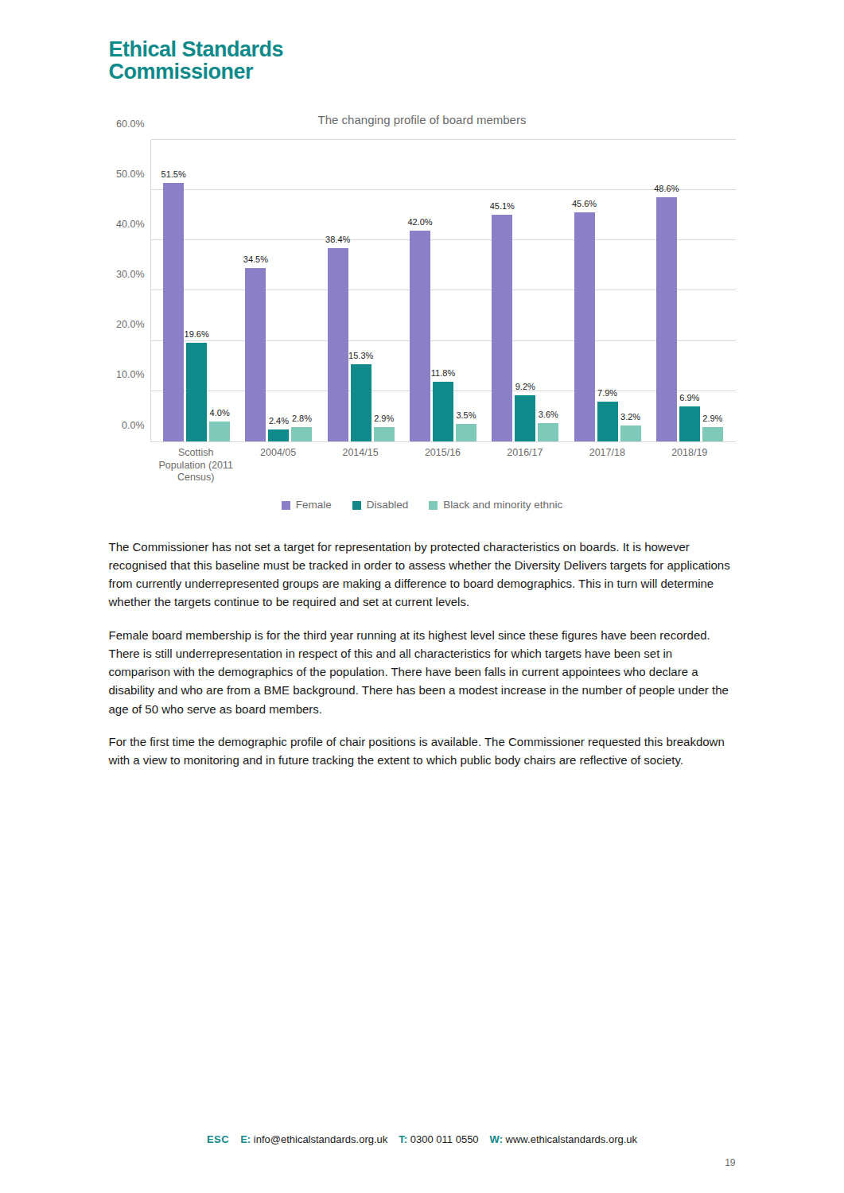Ethical Standards
Commissioner
The changing profile of board members
60.0%
50.0%
40.0%
30.0%
20.0%
10.0%
0.0%
51.5%
19.6%
4.0%
34.5%
2.4%
2.8%
38.4%
15.3%
2.9%
42.0%
11.8%
3.5%
45.1%
9.2%
3.6%
45.6%
7.9%
3.2%
48.6%
6.9%
2.9%
Scottish
Population (2011
Census)
2004/05
2014/15
2015/16
2016/17
2017/18
2018/19
Female Disabled Black and minority ethnic
The Commissioner has not set a target for representation by protected characteristics on boards. It is however recognised that this baseline must be tracked in order to assess whether the Diversity Delivers targets for applications from currently underrepresented groups are making a difference to board demographics. This in turn will determine whether the targets continue to be required and set at current levels.
Female board membership is for the third year running at its highest level since these figures have been recorded. There is still underrepresentation in respect of this and all characteristics for which targets have been set in comparison with the demographics of the population. There have been falls in current appointees who declare a disability and who are from a BME background. There has been a modest increase in the number of people under the age of 50 who serve as board members.
For the first time the demographic profile of chair positions is available. The Commissioner requested this breakdown with a view to monitoring and in future tracking the extent to which public body chairs are reflective of society.
ESC E: info@ethicalstandards.org.uk T: 0300 011 0550 W: www.ethicalstandards.org.uk
19